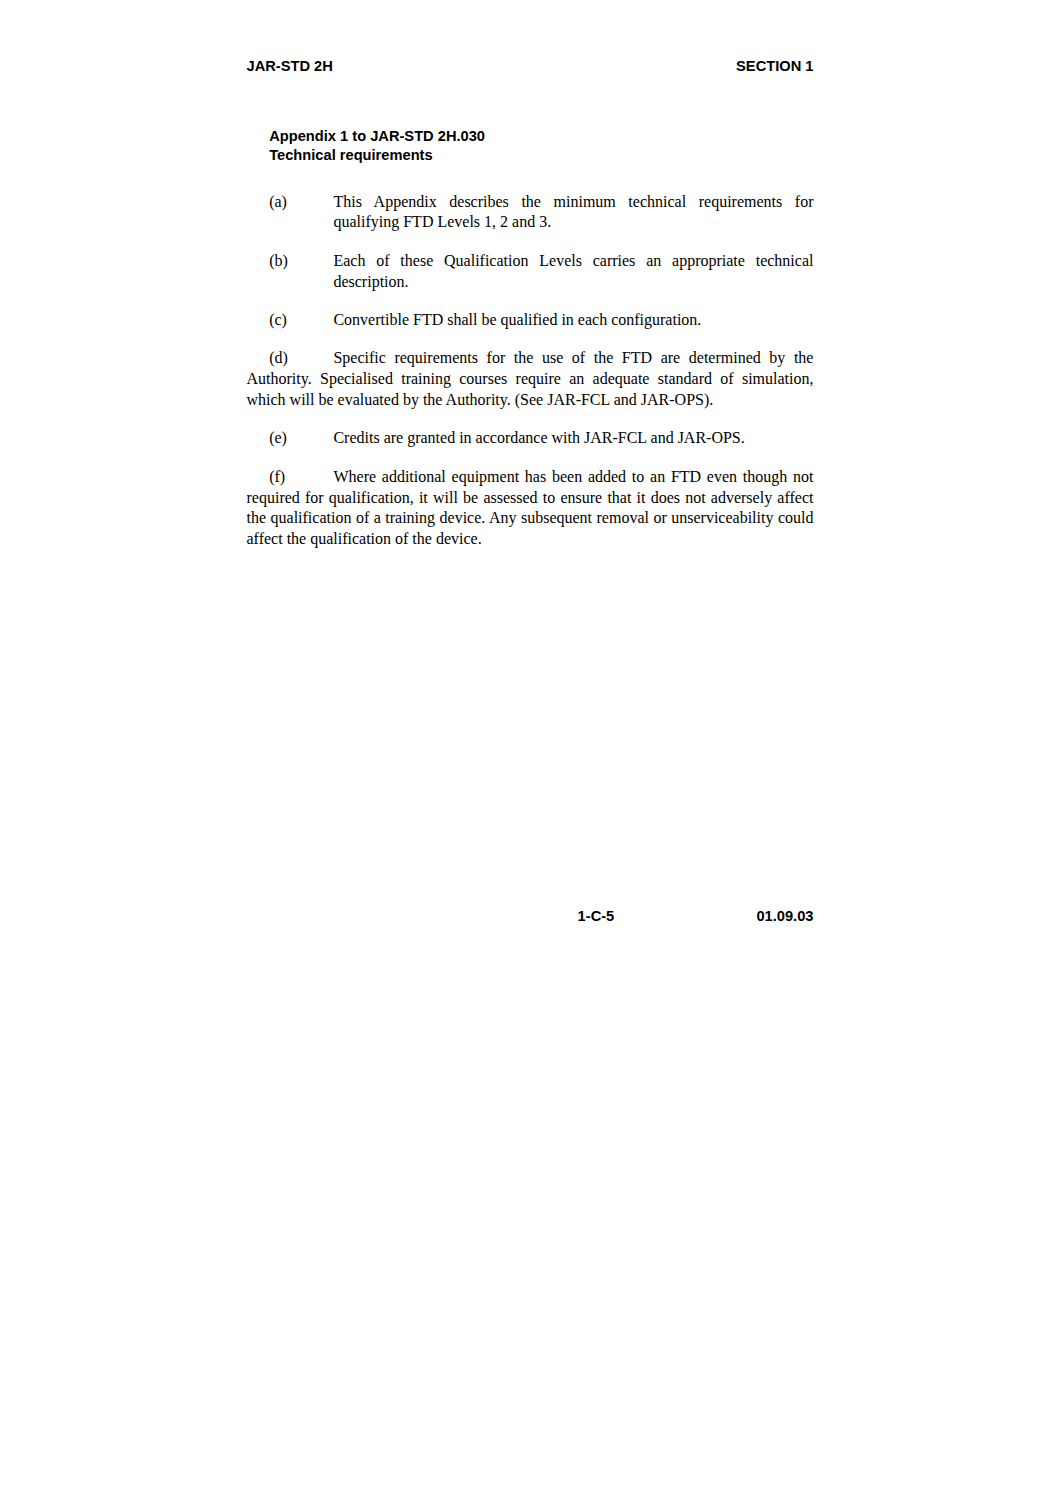JAR-STD 2H
SECTION 1
Appendix 1 to JAR-STD 2H.030 Technical requirements
(a)
This Appendix describes the minimum technical requirements for qualifying FTD Levels 1, 2 and 3.
(b)
Each of these Qualification Levels carries an appropriate technical description.
(c)
Convertible FTD shall be qualified in each configuration.
(d) Specific requirements for the use of the FTD are determined by the Authority. Specialised training courses require an adequate standard of simulation, which will be evaluated by the Authority. (See JAR-FCL and JAR-OPS).
(e)
Credits are granted in accordance with JAR-FCL and JAR-OPS.
(f) Where additional equipment has been added to an FTD even though not required for qualification, it will be assessed to ensure that it does not adversely affect the qualification of a training device. Any subsequent removal or unserviceability could affect the qualification of the device.
1-C-5
01.09.03